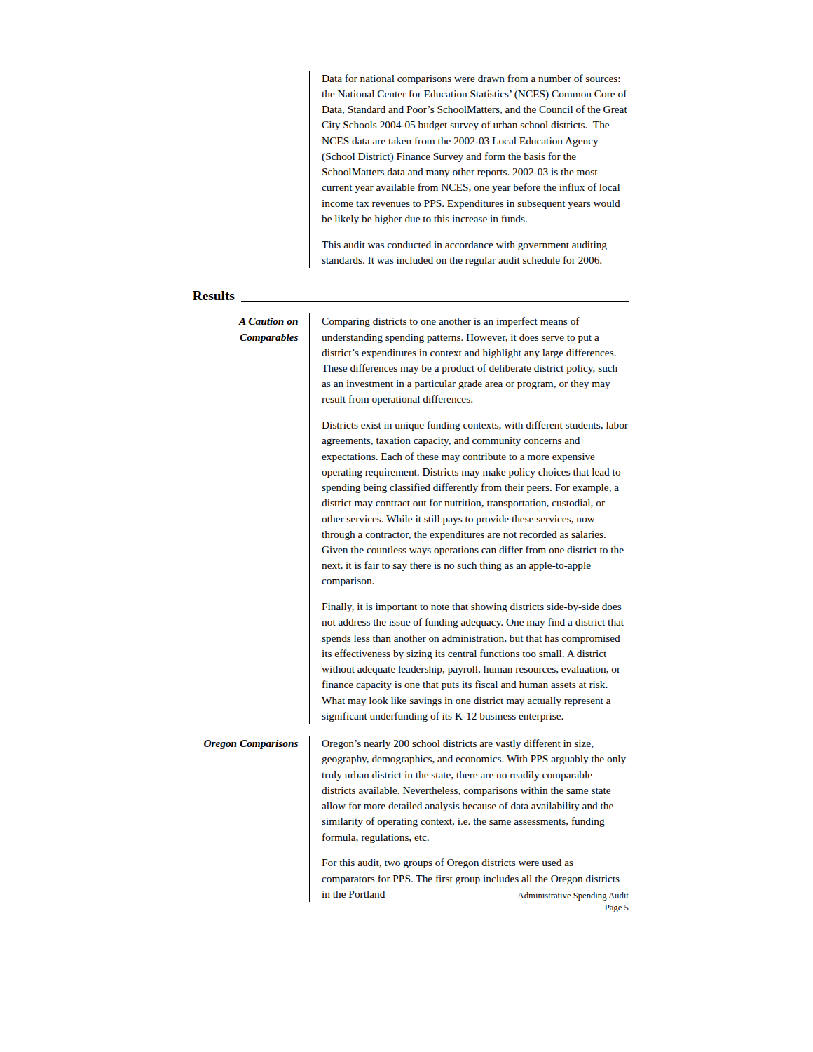Data for national comparisons were drawn from a number of sources: the National Center for Education Statistics’ (NCES) Common Core of Data, Standard and Poor’s SchoolMatters, and the Council of the Great City Schools 2004-05 budget survey of urban school districts. The NCES data are taken from the 2002-03 Local Education Agency (School District) Finance Survey and form the basis for the SchoolMatters data and many other reports. 2002-03 is the most current year available from NCES, one year before the influx of local income tax revenues to PPS. Expenditures in subsequent years would be likely be higher due to this increase in funds.
This audit was conducted in accordance with government auditing standards. It was included on the regular audit schedule for 2006.
Results
A Caution on Comparables
Comparing districts to one another is an imperfect means of understanding spending patterns. However, it does serve to put a district’s expenditures in context and highlight any large differences. These differences may be a product of deliberate district policy, such as an investment in a particular grade area or program, or they may result from operational differences.
Districts exist in unique funding contexts, with different students, labor agreements, taxation capacity, and community concerns and expectations. Each of these may contribute to a more expensive operating requirement. Districts may make policy choices that lead to spending being classified differently from their peers. For example, a district may contract out for nutrition, transportation, custodial, or other services. While it still pays to provide these services, now through a contractor, the expenditures are not recorded as salaries. Given the countless ways operations can differ from one district to the next, it is fair to say there is no such thing as an apple-to-apple comparison.
Finally, it is important to note that showing districts side-by-side does not address the issue of funding adequacy. One may find a district that spends less than another on administration, but that has compromised its effectiveness by sizing its central functions too small. A district without adequate leadership, payroll, human resources, evaluation, or finance capacity is one that puts its fiscal and human assets at risk. What may look like savings in one district may actually represent a significant underfunding of its K-12 business enterprise.
Oregon Comparisons
Oregon’s nearly 200 school districts are vastly different in size, geography, demographics, and economics. With PPS arguably the only truly urban district in the state, there are no readily comparable districts available. Nevertheless, comparisons within the same state allow for more detailed analysis because of data availability and the similarity of operating context, i.e. the same assessments, funding formula, regulations, etc.
For this audit, two groups of Oregon districts were used as comparators for PPS. The first group includes all the Oregon districts in the Portland
Administrative Spending Audit
Page 5